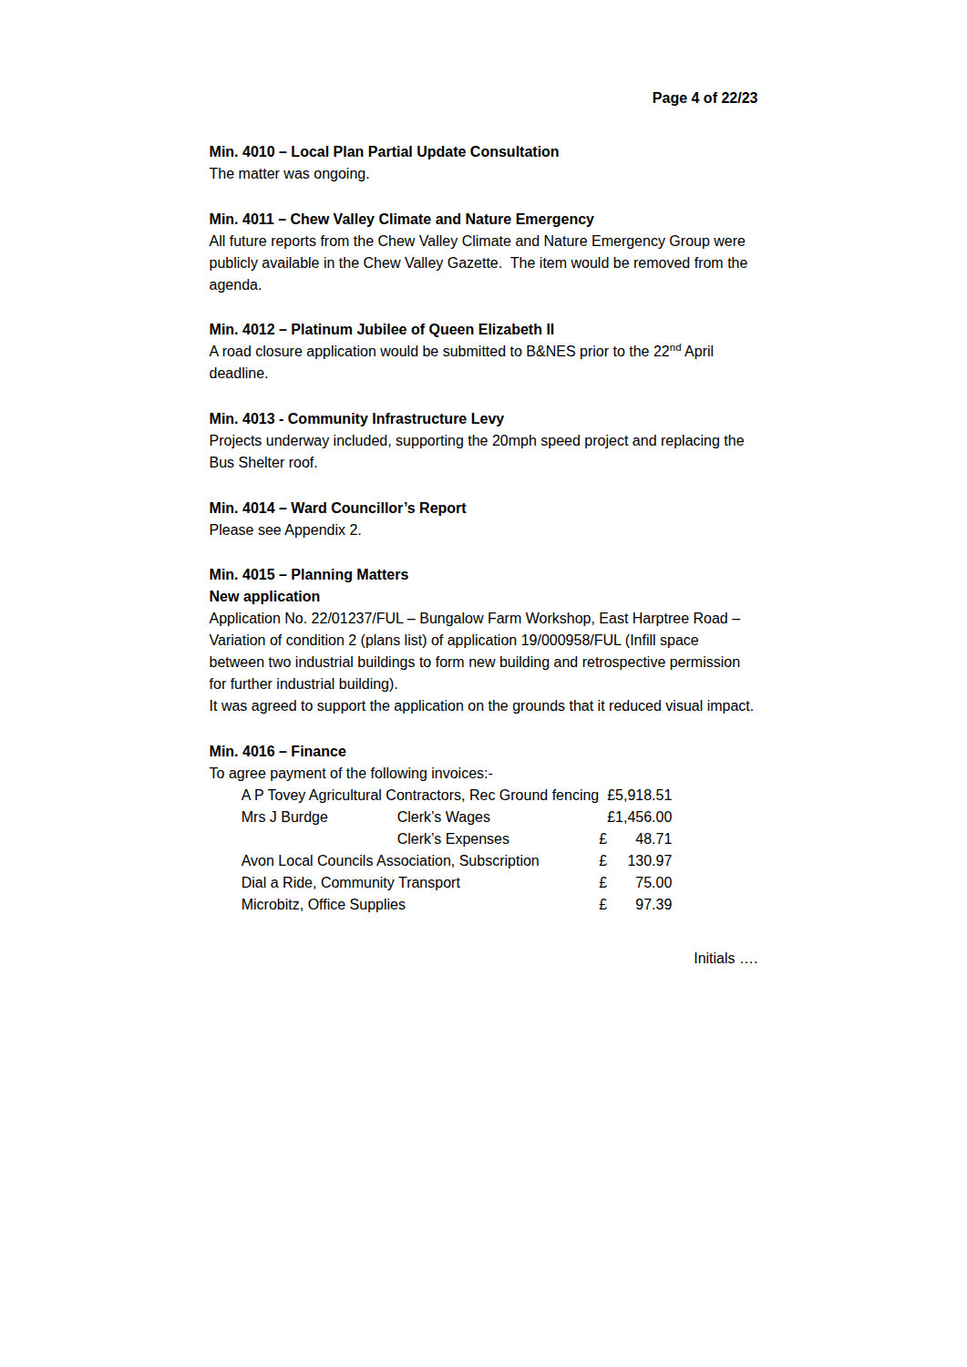Page 4 of 22/23
Min. 4010 – Local Plan Partial Update Consultation
The matter was ongoing.
Min. 4011 – Chew Valley Climate and Nature Emergency
All future reports from the Chew Valley Climate and Nature Emergency Group were publicly available in the Chew Valley Gazette. The item would be removed from the agenda.
Min. 4012 – Platinum Jubilee of Queen Elizabeth II
A road closure application would be submitted to B&NES prior to the 22nd April deadline.
Min. 4013 - Community Infrastructure Levy
Projects underway included, supporting the 20mph speed project and replacing the Bus Shelter roof.
Min. 4014 – Ward Councillor’s Report
Please see Appendix 2.
Min. 4015 – Planning Matters
New application
Application No. 22/01237/FUL – Bungalow Farm Workshop, East Harptree Road – Variation of condition 2 (plans list) of application 19/000958/FUL (Infill space between two industrial buildings to form new building and retrospective permission for further industrial building).
It was agreed to support the application on the grounds that it reduced visual impact.
Min. 4016 – Finance
To agree payment of the following invoices:-
| A P Tovey Agricultural Contractors, Rec Ground fencing | | £5,918.51 |
| Mrs J Burdge | Clerk’s Wages | | £1,456.00 |
| | Clerk’s Expenses | £ | 48.71 |
| Avon Local Councils Association, Subscription | £ | 130.97 |
| Dial a Ride, Community Transport | £ | 75.00 |
| Microbitz, Office Supplies | £ | 97.39 |
Initials ….